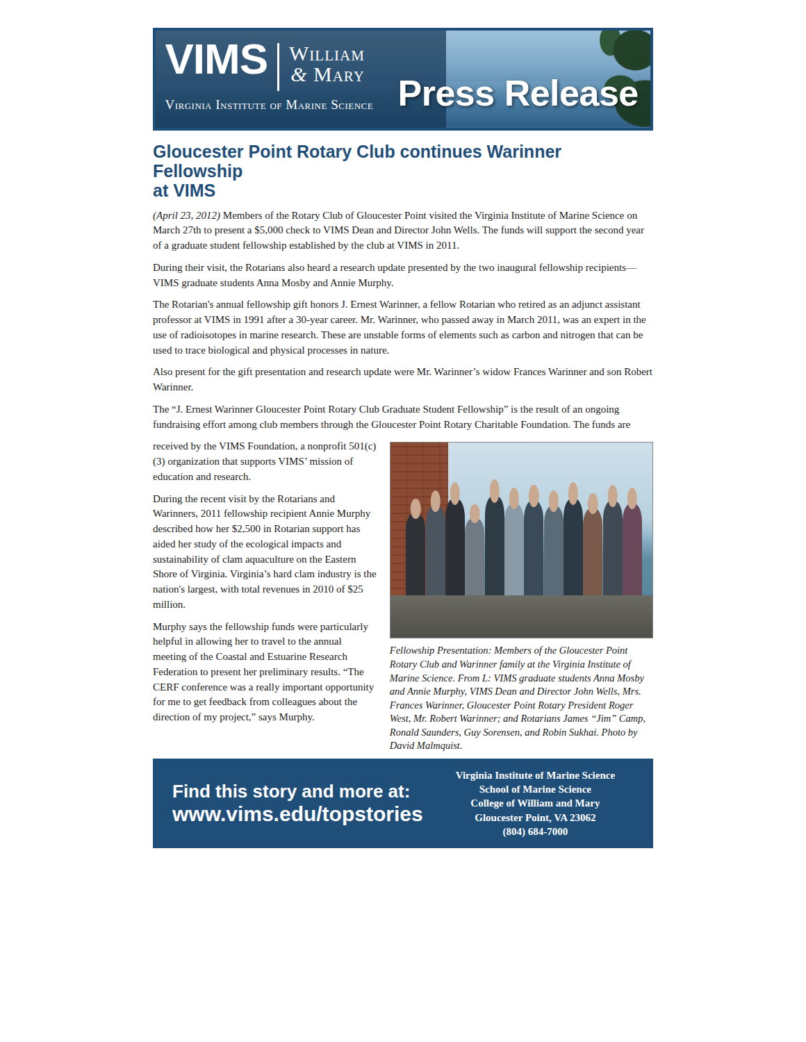VIMS
William & Mary
Virginia Institute of Marine Science
Press Release
Gloucester Point Rotary Club continues Warinner Fellowship
at VIMS
(April 23, 2012) Members of the Rotary Club of Gloucester Point visited the Virginia Institute of Marine Science on March 27th to present a $5,000 check to VIMS Dean and Director John Wells. The funds will support the second year of a graduate student fellowship established by the club at VIMS in 2011.
During their visit, the Rotarians also heard a research update presented by the two inaugural fellowship recipients—VIMS graduate students Anna Mosby and Annie Murphy.
The Rotarian's annual fellowship gift honors J. Ernest Warinner, a fellow Rotarian who retired as an adjunct assistant professor at VIMS in 1991 after a 30-year career. Mr. Warinner, who passed away in March 2011, was an expert in the use of radioisotopes in marine research. These are unstable forms of elements such as carbon and nitrogen that can be used to trace biological and physical processes in nature.
Also present for the gift presentation and research update were Mr. Warinner’s widow Frances Warinner and son Robert Warinner.
The “J. Ernest Warinner Gloucester Point Rotary Club Graduate Student Fellowship” is the result of an ongoing fundraising effort among club members through the Gloucester Point Rotary Charitable Foundation. The funds are
Fellowship Presentation: Members of the Gloucester Point Rotary Club and Warinner family at the Virginia Institute of Marine Science. From L: VIMS graduate students Anna Mosby and Annie Murphy, VIMS Dean and Director John Wells, Mrs. Frances Warinner, Gloucester Point Rotary President Roger West, Mr. Robert Warinner; and Rotarians James “Jim” Camp, Ronald Saunders, Guy Sorensen, and Robin Sukhai. Photo by David Malmquist.
received by the VIMS Foundation, a nonprofit 501(c)(3) organization that supports VIMS’ mission of education and research.
During the recent visit by the Rotarians and Warinners, 2011 fellowship recipient Annie Murphy described how her $2,500 in Rotarian support has aided her study of the ecological impacts and sustainability of clam aquaculture on the Eastern Shore of Virginia. Virginia’s hard clam industry is the nation's largest, with total revenues in 2010 of $25 million.
Murphy says the fellowship funds were particularly helpful in allowing her to travel to the annual meeting of the Coastal and Estuarine Research Federation to present her preliminary results. “The CERF conference was a really important opportunity for me to get feedback from colleagues about the direction of my project,” says Murphy.
Find this story and more at:
www.vims.edu/topstories
Virginia Institute of Marine Science
School of Marine Science
College of William and Mary
Gloucester Point, VA 23062
(804) 684-7000